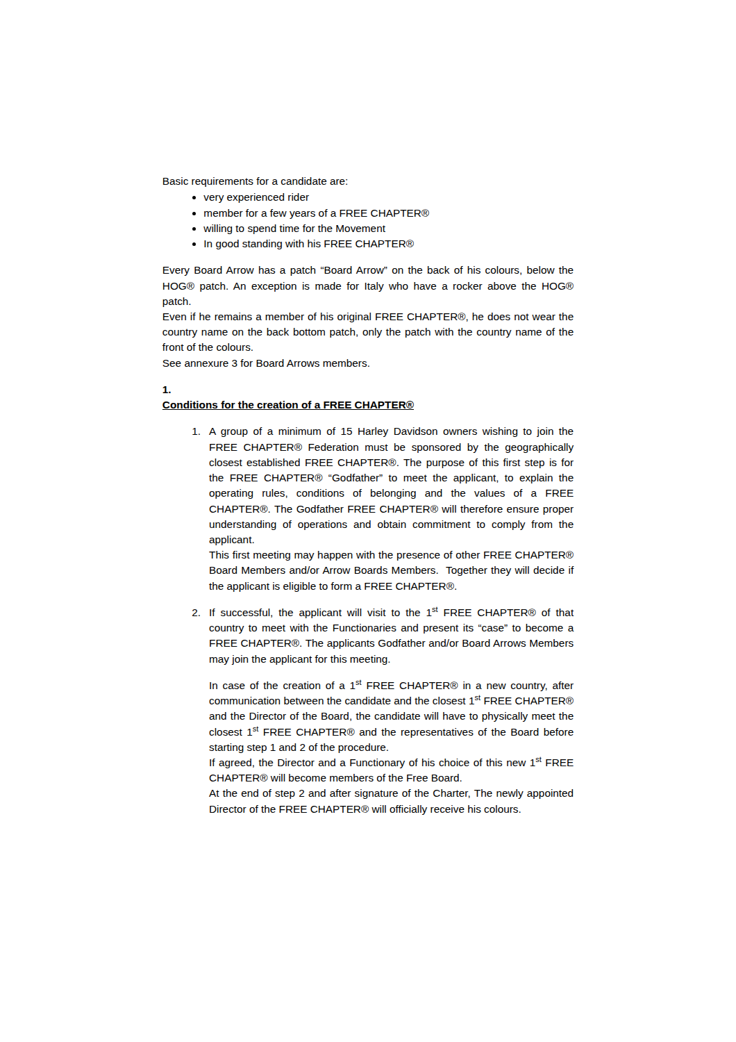Basic requirements for a candidate are:
very experienced rider
member for a few years of a FREE CHAPTER®
willing to spend time for the Movement
In good standing with his FREE CHAPTER®
Every Board Arrow has a patch “Board Arrow” on the back of his colours, below the HOG® patch. An exception is made for Italy who have a rocker above the HOG® patch.
Even if he remains a member of his original FREE CHAPTER®, he does not wear the country name on the back bottom patch, only the patch with the country name of the front of the colours.
See annexure 3 for Board Arrows members.
1.
Conditions for the creation of a FREE CHAPTER®
A group of a minimum of 15 Harley Davidson owners wishing to join the FREE CHAPTER® Federation must be sponsored by the geographically closest established FREE CHAPTER®. The purpose of this first step is for the FREE CHAPTER® “Godfather” to meet the applicant, to explain the operating rules, conditions of belonging and the values of a FREE CHAPTER®. The Godfather FREE CHAPTER® will therefore ensure proper understanding of operations and obtain commitment to comply from the applicant.
This first meeting may happen with the presence of other FREE CHAPTER® Board Members and/or Arrow Boards Members. Together they will decide if the applicant is eligible to form a FREE CHAPTER®.
If successful, the applicant will visit to the 1st FREE CHAPTER® of that country to meet with the Functionaries and present its “case” to become a FREE CHAPTER®. The applicants Godfather and/or Board Arrows Members may join the applicant for this meeting.
In case of the creation of a 1st FREE CHAPTER® in a new country, after communication between the candidate and the closest 1st FREE CHAPTER® and the Director of the Board, the candidate will have to physically meet the closest 1st FREE CHAPTER® and the representatives of the Board before starting step 1 and 2 of the procedure.
If agreed, the Director and a Functionary of his choice of this new 1st FREE CHAPTER® will become members of the Free Board.
At the end of step 2 and after signature of the Charter, The newly appointed Director of the FREE CHAPTER® will officially receive his colours.